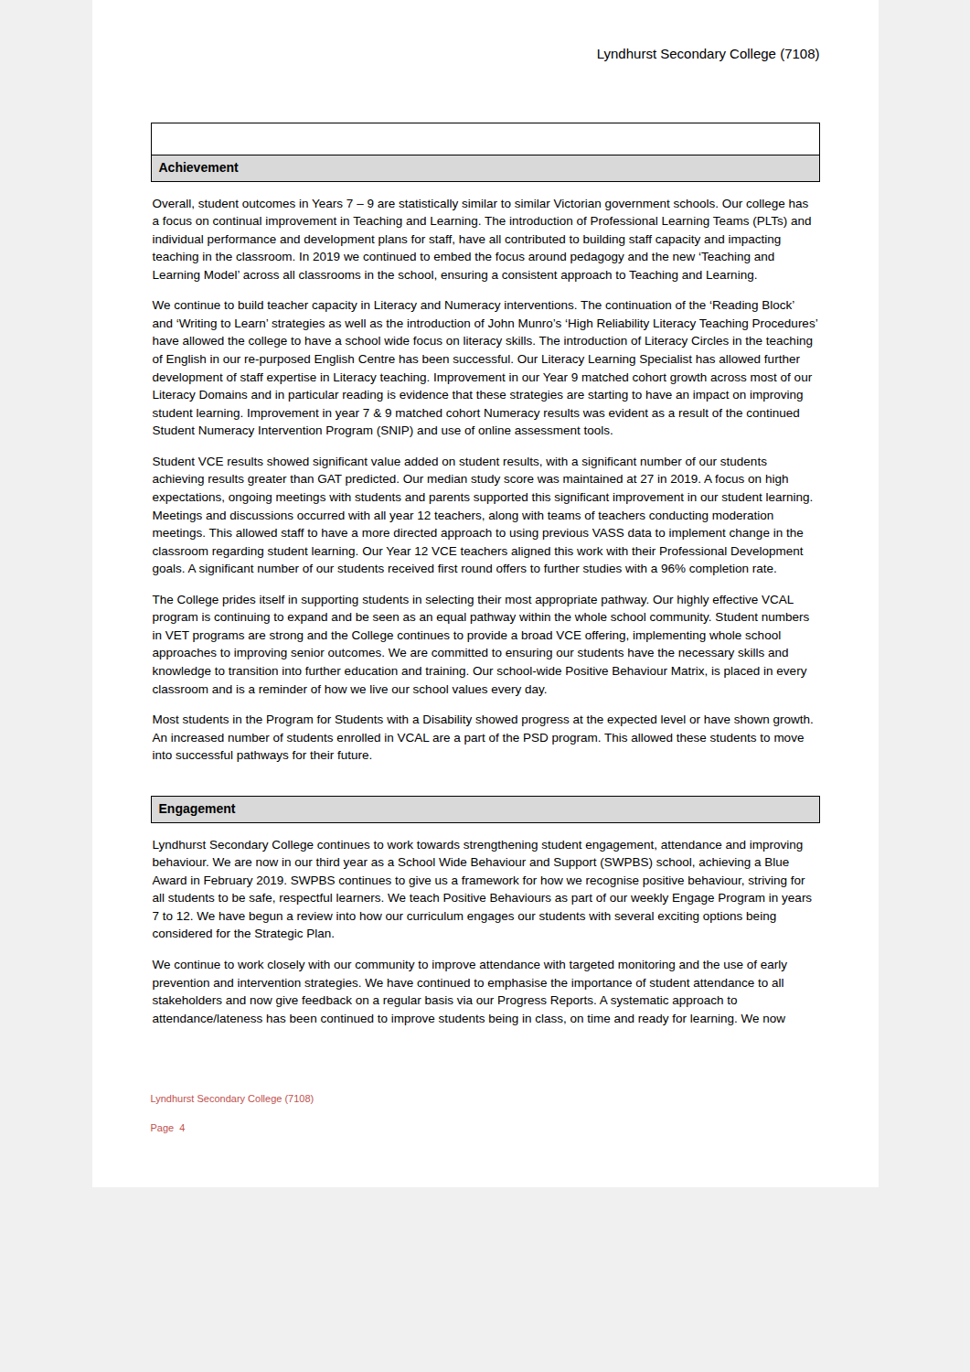Lyndhurst Secondary College (7108)
Achievement
Overall, student outcomes in Years 7 – 9 are statistically similar to similar Victorian government schools. Our college has a focus on continual improvement in Teaching and Learning. The introduction of Professional Learning Teams (PLTs) and individual performance and development plans for staff, have all contributed to building staff capacity and impacting teaching in the classroom. In 2019 we continued to embed the focus around pedagogy and the new ‘Teaching and Learning Model’ across all classrooms in the school, ensuring a consistent approach to Teaching and Learning.
We continue to build teacher capacity in Literacy and Numeracy interventions. The continuation of the ‘Reading Block’ and ‘Writing to Learn’ strategies as well as the introduction of John Munro’s ‘High Reliability Literacy Teaching Procedures’ have allowed the college to have a school wide focus on literacy skills. The introduction of Literacy Circles in the teaching of English in our re-purposed English Centre has been successful. Our Literacy Learning Specialist has allowed further development of staff expertise in Literacy teaching. Improvement in our Year 9 matched cohort growth across most of our Literacy Domains and in particular reading is evidence that these strategies are starting to have an impact on improving student learning. Improvement in year 7 & 9 matched cohort Numeracy results was evident as a result of the continued Student Numeracy Intervention Program (SNIP) and use of online assessment tools.
Student VCE results showed significant value added on student results, with a significant number of our students achieving results greater than GAT predicted. Our median study score was maintained at 27 in 2019. A focus on high expectations, ongoing meetings with students and parents supported this significant improvement in our student learning. Meetings and discussions occurred with all year 12 teachers, along with teams of teachers conducting moderation meetings. This allowed staff to have a more directed approach to using previous VASS data to implement change in the classroom regarding student learning. Our Year 12 VCE teachers aligned this work with their Professional Development goals. A significant number of our students received first round offers to further studies with a 96% completion rate.
The College prides itself in supporting students in selecting their most appropriate pathway. Our highly effective VCAL program is continuing to expand and be seen as an equal pathway within the whole school community. Student numbers in VET programs are strong and the College continues to provide a broad VCE offering, implementing whole school approaches to improving senior outcomes. We are committed to ensuring our students have the necessary skills and knowledge to transition into further education and training. Our school-wide Positive Behaviour Matrix, is placed in every classroom and is a reminder of how we live our school values every day.
Most students in the Program for Students with a Disability showed progress at the expected level or have shown growth. An increased number of students enrolled in VCAL are a part of the PSD program. This allowed these students to move into successful pathways for their future.
Engagement
Lyndhurst Secondary College continues to work towards strengthening student engagement, attendance and improving behaviour. We are now in our third year as a School Wide Behaviour and Support (SWPBS) school, achieving a Blue Award in February 2019. SWPBS continues to give us a framework for how we recognise positive behaviour, striving for all students to be safe, respectful learners. We teach Positive Behaviours as part of our weekly Engage Program in years 7 to 12. We have begun a review into how our curriculum engages our students with several exciting options being considered for the Strategic Plan.
We continue to work closely with our community to improve attendance with targeted monitoring and the use of early prevention and intervention strategies. We have continued to emphasise the importance of student attendance to all stakeholders and now give feedback on a regular basis via our Progress Reports. A systematic approach to attendance/lateness has been continued to improve students being in class, on time and ready for learning. We now
Lyndhurst Secondary College (7108)
Page 4